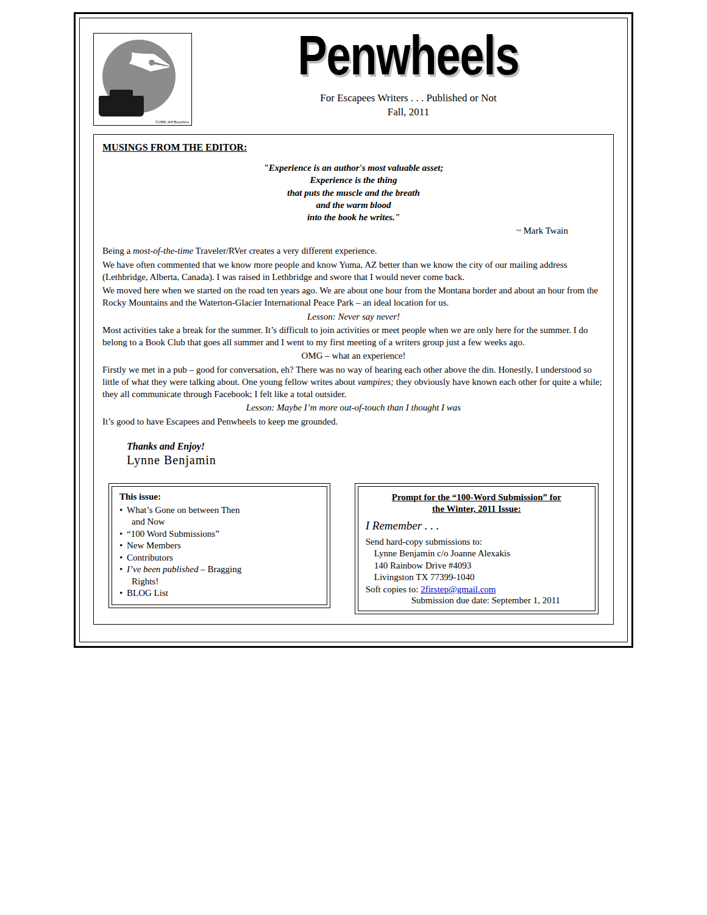✒
©1956 Jeff Bucchino
Penwheels
For Escapees Writers . . . Published or Not
Fall, 2011
MUSINGS FROM THE EDITOR:
"Experience is an author's most valuable asset;
Experience is the thing
that puts the muscle and the breath
and the warm blood
into the book he writes."
~ Mark Twain
Being a most-of-the-time Traveler/RVer creates a very different experience.
We have often commented that we know more people and know Yuma, AZ better than we know the city of our mailing address (Lethbridge, Alberta, Canada). I was raised in Lethbridge and swore that I would never come back.
We moved here when we started on the road ten years ago. We are about one hour from the Montana border and about an hour from the Rocky Mountains and the Waterton-Glacier International Peace Park – an ideal location for us.
Lesson: Never say never!
Most activities take a break for the summer. It’s difficult to join activities or meet people when we are only here for the summer. I do belong to a Book Club that goes all summer and I went to my first meeting of a writers group just a few weeks ago.
OMG – what an experience!
Firstly we met in a pub – good for conversation, eh? There was no way of hearing each other above the din. Honestly, I understood so little of what they were talking about. One young fellow writes about vampires; they obviously have known each other for quite a while; they all communicate through Facebook; I felt like a total outsider.
Lesson: Maybe I’m more out-of-touch than I thought I was
It’s good to have Escapees and Penwheels to keep me grounded.
Thanks and Enjoy!
Lynne Benjamin
This issue:
What’s Gone on between Then and Now
“100 Word Submissions”
New Members
Contributors
I’ve been published – Bragging Rights!
BLOG List
Prompt for the “100-Word Submission” for
the Winter, 2011 Issue:
I Remember . . .
Send hard-copy submissions to: Lynne Benjamin c/o Joanne Alexakis 140 Rainbow Drive #4093 Livingston TX 77399-1040 Soft copies to: 2firstep@gmail.com
Submission due date: September 1, 2011